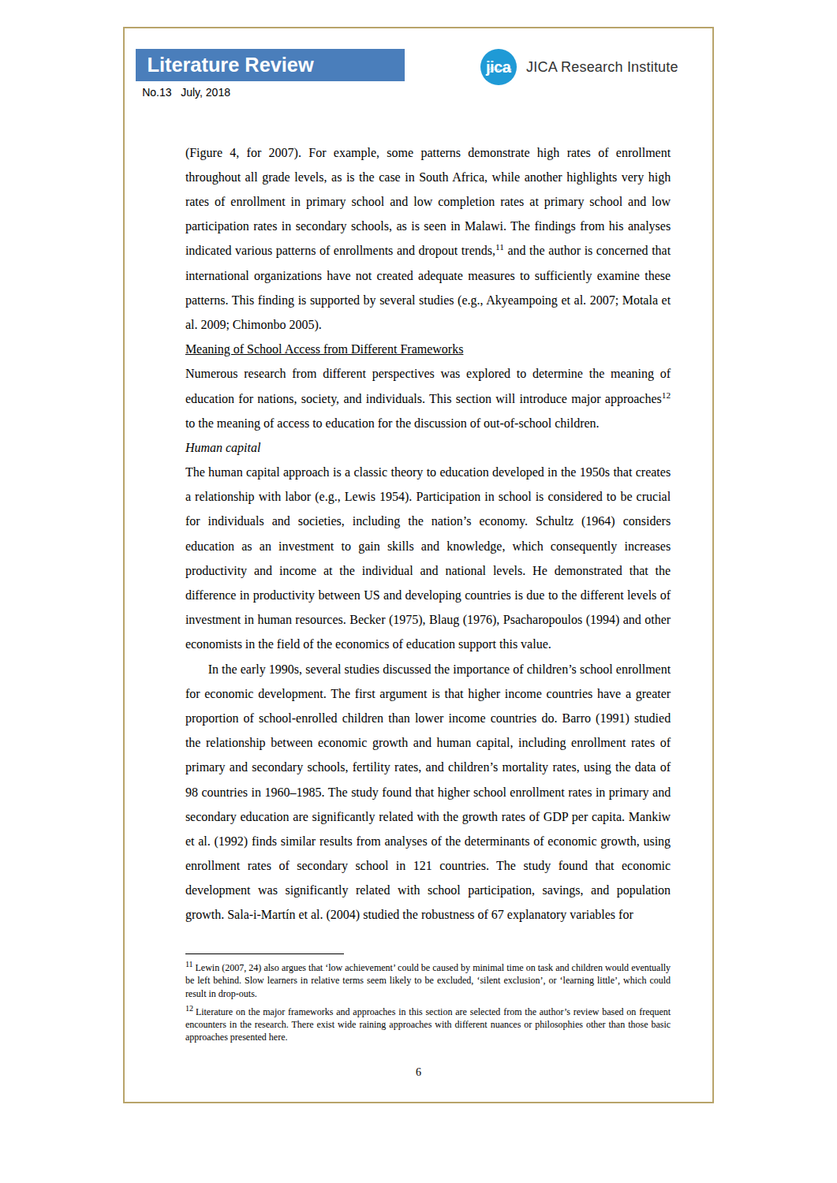Literature Review
No.13 July, 2018
jicaジャイカ JICA Research Institute
(Figure 4, for 2007). For example, some patterns demonstrate high rates of enrollment throughout all grade levels, as is the case in South Africa, while another highlights very high rates of enrollment in primary school and low completion rates at primary school and low participation rates in secondary schools, as is seen in Malawi. The findings from his analyses indicated various patterns of enrollments and dropout trends,11 and the author is concerned that international organizations have not created adequate measures to sufficiently examine these patterns. This finding is supported by several studies (e.g., Akyeampoing et al. 2007; Motala et al. 2009; Chimonbo 2005).
Meaning of School Access from Different Frameworks
Numerous research from different perspectives was explored to determine the meaning of education for nations, society, and individuals. This section will introduce major approaches12 to the meaning of access to education for the discussion of out-of-school children.
Human capital
The human capital approach is a classic theory to education developed in the 1950s that creates a relationship with labor (e.g., Lewis 1954). Participation in school is considered to be crucial for individuals and societies, including the nation’s economy. Schultz (1964) considers education as an investment to gain skills and knowledge, which consequently increases productivity and income at the individual and national levels. He demonstrated that the difference in productivity between US and developing countries is due to the different levels of investment in human resources. Becker (1975), Blaug (1976), Psacharopoulos (1994) and other economists in the field of the economics of education support this value.
In the early 1990s, several studies discussed the importance of children’s school enrollment for economic development. The first argument is that higher income countries have a greater proportion of school-enrolled children than lower income countries do. Barro (1991) studied the relationship between economic growth and human capital, including enrollment rates of primary and secondary schools, fertility rates, and children’s mortality rates, using the data of 98 countries in 1960–1985. The study found that higher school enrollment rates in primary and secondary education are significantly related with the growth rates of GDP per capita. Mankiw et al. (1992) finds similar results from analyses of the determinants of economic growth, using enrollment rates of secondary school in 121 countries. The study found that economic development was significantly related with school participation, savings, and population growth. Sala-i-Martín et al. (2004) studied the robustness of 67 explanatory variables for
11 Lewin (2007, 24) also argues that ‘low achievement’ could be caused by minimal time on task and children would eventually be left behind. Slow learners in relative terms seem likely to be excluded, ‘silent exclusion’, or ‘learning little’, which could result in drop-outs.
12 Literature on the major frameworks and approaches in this section are selected from the author’s review based on frequent encounters in the research. There exist wide raining approaches with different nuances or philosophies other than those basic approaches presented here.
6